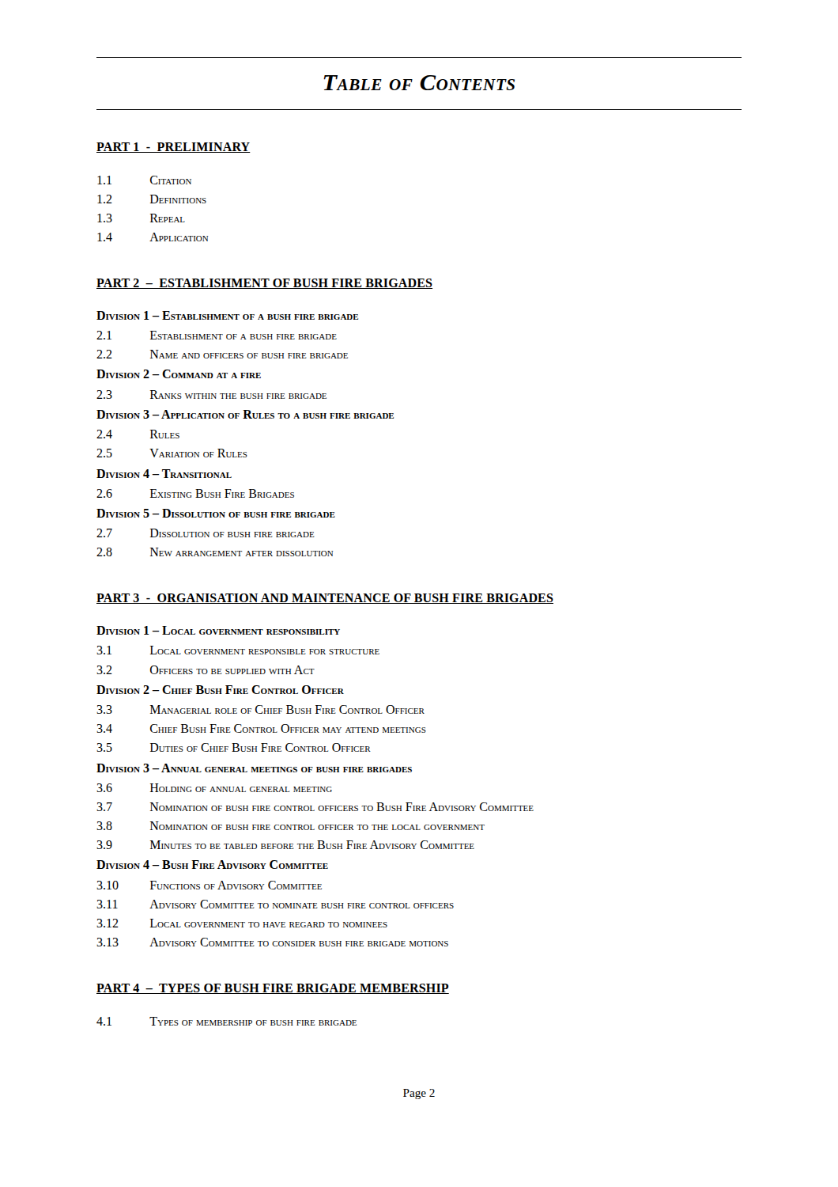Table of Contents
PART 1 - PRELIMINARY
| 1.1 | Citation |
| 1.2 | Definitions |
| 1.3 | Repeal |
| 1.4 | Application |
PART 2 – ESTABLISHMENT OF BUSH FIRE BRIGADES
Division 1 – Establishment of a bush fire brigade
| 2.1 | Establishment of a bush fire brigade |
| 2.2 | Name and officers of bush fire brigade |
Division 2 – Command at a fire
| 2.3 | Ranks within the bush fire brigade |
Division 3 – Application of Rules to a bush fire brigade
| 2.4 | Rules |
| 2.5 | Variation of Rules |
Division 4 – Transitional
| 2.6 | Existing Bush Fire Brigades |
Division 5 – Dissolution of bush fire brigade
| 2.7 | Dissolution of bush fire brigade |
| 2.8 | New arrangement after dissolution |
PART 3 - ORGANISATION AND MAINTENANCE OF BUSH FIRE BRIGADES
Division 1 – Local government responsibility
| 3.1 | Local government responsible for structure |
| 3.2 | Officers to be supplied with Act |
Division 2 – Chief Bush Fire Control Officer
| 3.3 | Managerial role of Chief Bush Fire Control Officer |
| 3.4 | Chief Bush Fire Control Officer may attend meetings |
| 3.5 | Duties of Chief Bush Fire Control Officer |
Division 3 – Annual general meetings of bush fire brigades
| 3.6 | Holding of annual general meeting |
| 3.7 | Nomination of bush fire control officers to Bush Fire Advisory Committee |
| 3.8 | Nomination of bush fire control officer to the local government |
| 3.9 | Minutes to be tabled before the Bush Fire Advisory Committee |
Division 4 – Bush Fire Advisory Committee
| 3.10 | Functions of Advisory Committee |
| 3.11 | Advisory Committee to nominate bush fire control officers |
| 3.12 | Local government to have regard to nominees |
| 3.13 | Advisory Committee to consider bush fire brigade motions |
PART 4 – TYPES OF BUSH FIRE BRIGADE MEMBERSHIP
| 4.1 | Types of membership of bush fire brigade |
Page 2